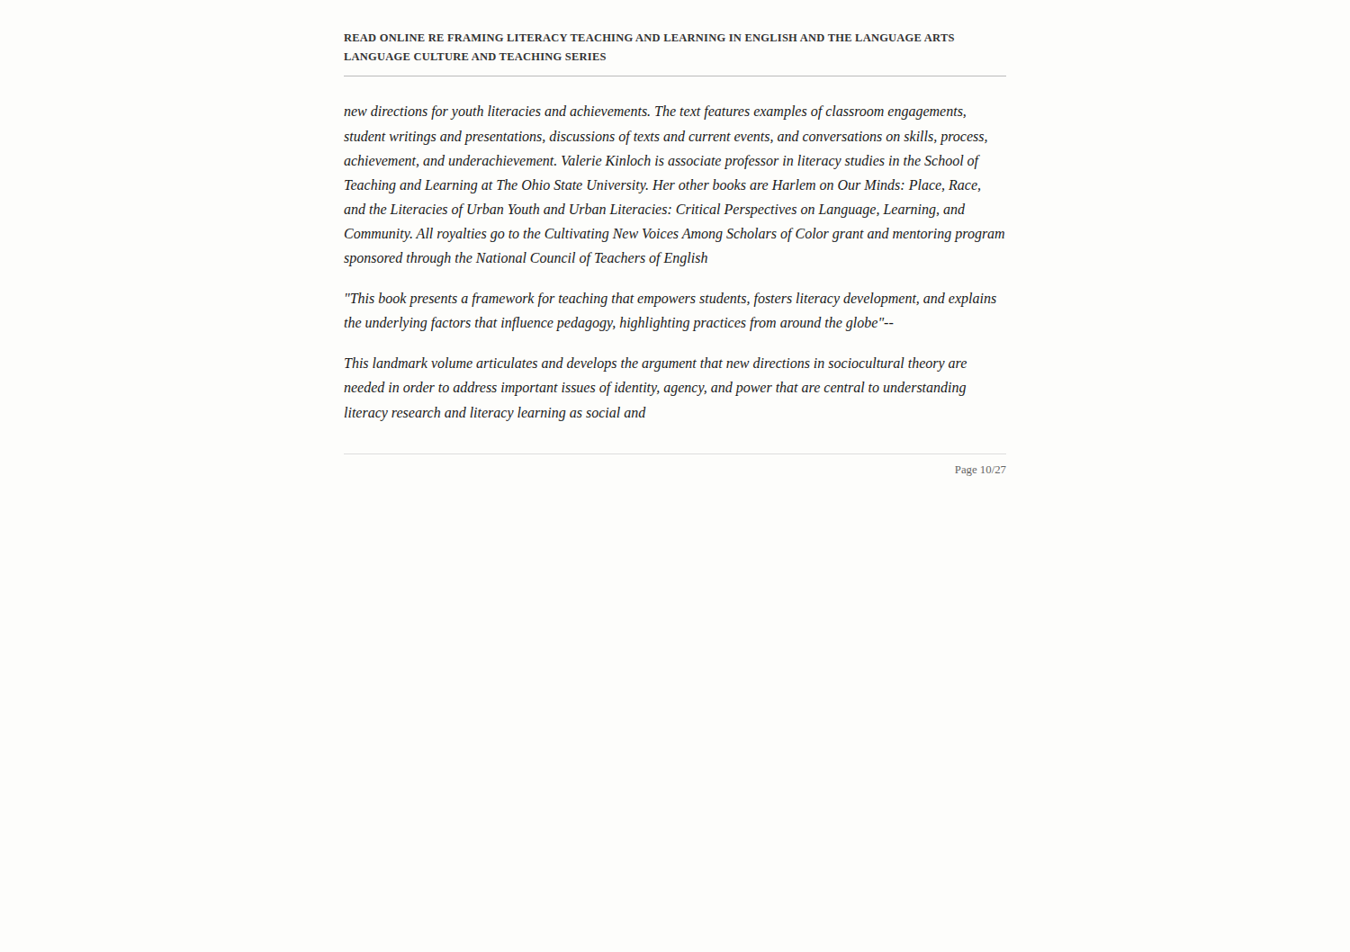Read Online Re Framing Literacy Teaching And Learning In English And The Language Arts Language Culture And Teaching Series
new directions for youth literacies and achievements. The text features examples of classroom engagements, student writings and presentations, discussions of texts and current events, and conversations on skills, process, achievement, and underachievement. Valerie Kinloch is associate professor in literacy studies in the School of Teaching and Learning at The Ohio State University. Her other books are Harlem on Our Minds: Place, Race, and the Literacies of Urban Youth and Urban Literacies: Critical Perspectives on Language, Learning, and Community. All royalties go to the Cultivating New Voices Among Scholars of Color grant and mentoring program sponsored through the National Council of Teachers of English
"This book presents a framework for teaching that empowers students, fosters literacy development, and explains the underlying factors that influence pedagogy, highlighting practices from around the globe"--
This landmark volume articulates and develops the argument that new directions in sociocultural theory are needed in order to address important issues of identity, agency, and power that are central to understanding literacy research and literacy learning as social and
Page 10/27